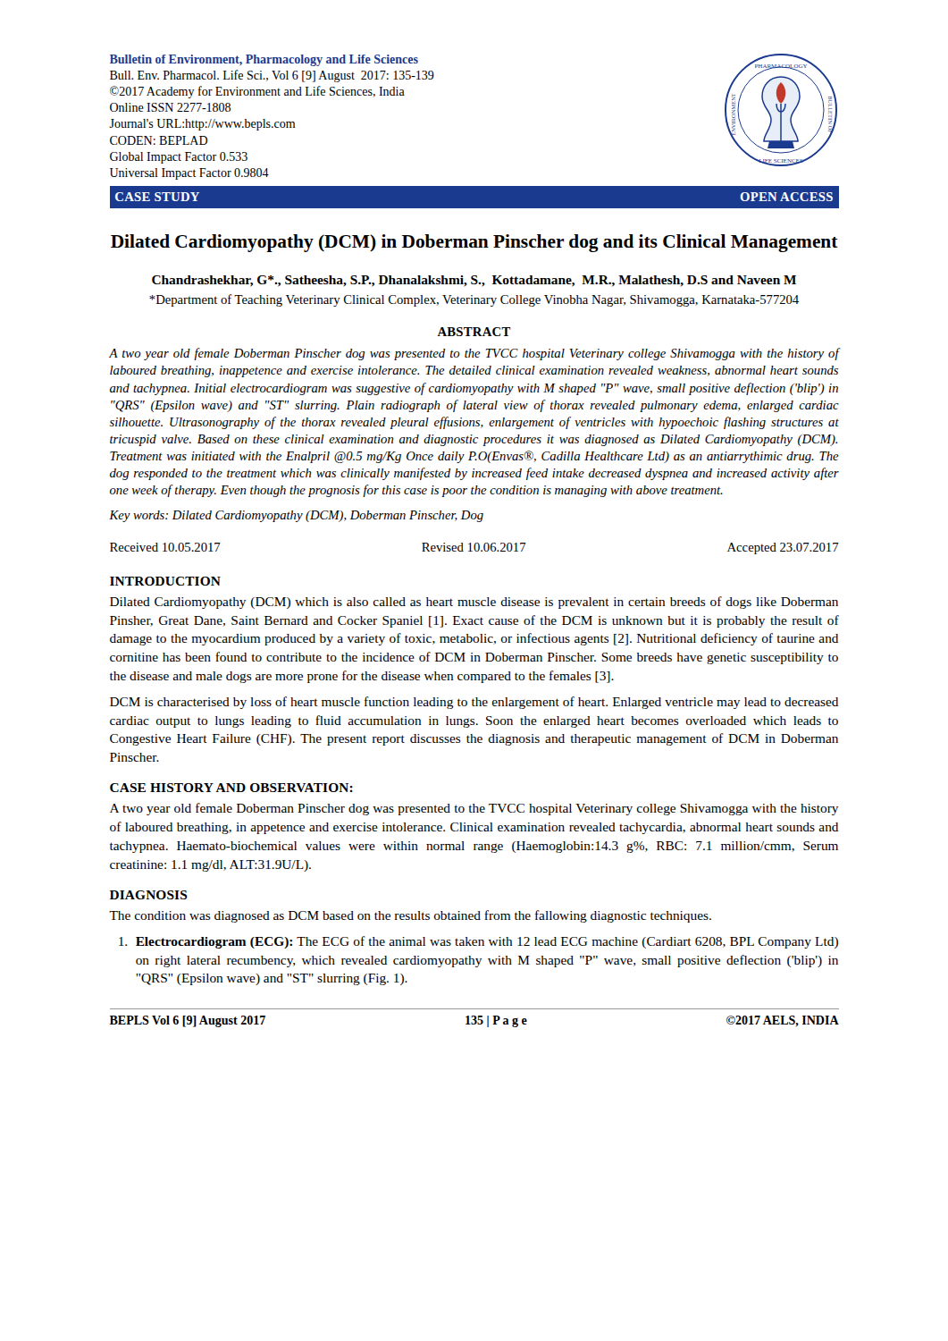Bulletin of Environment, Pharmacology and Life Sciences
Bull. Env. Pharmacol. Life Sci., Vol 6 [9] August 2017: 135-139
©2017 Academy for Environment and Life Sciences, India
Online ISSN 2277-1808
Journal's URL:http://www.bepls.com
CODEN: BEPLAD
Global Impact Factor 0.533
Universal Impact Factor 0.9804
PHARMACOLOGY LIFE SCIENCES ENVIRONMENT BULLETIN OF
CASE STUDY OPEN ACCESS
Dilated Cardiomyopathy (DCM) in Doberman Pinscher dog and its Clinical Management
Chandrashekhar, G*., Satheesha, S.P., Dhanalakshmi, S., Kottadamane, M.R., Malathesh, D.S and Naveen M
*Department of Teaching Veterinary Clinical Complex, Veterinary College Vinobha Nagar, Shivamogga, Karnataka-577204
ABSTRACT
A two year old female Doberman Pinscher dog was presented to the TVCC hospital Veterinary college Shivamogga with the history of laboured breathing, inappetence and exercise intolerance. The detailed clinical examination revealed weakness, abnormal heart sounds and tachypnea. Initial electrocardiogram was suggestive of cardiomyopathy with M shaped "P" wave, small positive deflection ('blip') in "QRS" (Epsilon wave) and "ST" slurring. Plain radiograph of lateral view of thorax revealed pulmonary edema, enlarged cardiac silhouette. Ultrasonography of the thorax revealed pleural effusions, enlargement of ventricles with hypoechoic flashing structures at tricuspid valve. Based on these clinical examination and diagnostic procedures it was diagnosed as Dilated Cardiomyopathy (DCM). Treatment was initiated with the Enalpril @0.5 mg/Kg Once daily P.O(Envas®, Cadilla Healthcare Ltd) as an antiarrythimic drug. The dog responded to the treatment which was clinically manifested by increased feed intake decreased dyspnea and increased activity after one week of therapy. Even though the prognosis for this case is poor the condition is managing with above treatment.
Key words: Dilated Cardiomyopathy (DCM), Doberman Pinscher, Dog
Received 10.05.2017 Revised 10.06.2017 Accepted 23.07.2017
Introduction
Dilated Cardiomyopathy (DCM) which is also called as heart muscle disease is prevalent in certain breeds of dogs like Doberman Pinsher, Great Dane, Saint Bernard and Cocker Spaniel [1]. Exact cause of the DCM is unknown but it is probably the result of damage to the myocardium produced by a variety of toxic, metabolic, or infectious agents [2]. Nutritional deficiency of taurine and cornitine has been found to contribute to the incidence of DCM in Doberman Pinscher. Some breeds have genetic susceptibility to the disease and male dogs are more prone for the disease when compared to the females [3].
DCM is characterised by loss of heart muscle function leading to the enlargement of heart. Enlarged ventricle may lead to decreased cardiac output to lungs leading to fluid accumulation in lungs. Soon the enlarged heart becomes overloaded which leads to Congestive Heart Failure (CHF). The present report discusses the diagnosis and therapeutic management of DCM in Doberman Pinscher.
Case history and observation:
A two year old female Doberman Pinscher dog was presented to the TVCC hospital Veterinary college Shivamogga with the history of laboured breathing, in appetence and exercise intolerance. Clinical examination revealed tachycardia, abnormal heart sounds and tachypnea. Haemato-biochemical values were within normal range (Haemoglobin:14.3 g%, RBC: 7.1 million/cmm, Serum creatinine: 1.1 mg/dl, ALT:31.9U/L).
Diagnosis
The condition was diagnosed as DCM based on the results obtained from the fallowing diagnostic techniques.
Electrocardiogram (ECG): The ECG of the animal was taken with 12 lead ECG machine (Cardiart 6208, BPL Company Ltd) on right lateral recumbency, which revealed cardiomyopathy with M shaped "P" wave, small positive deflection ('blip') in "QRS" (Epsilon wave) and "ST" slurring (Fig. 1).
BEPLS Vol 6 [9] August 2017 135 | P a g e ©2017 AELS, INDIA